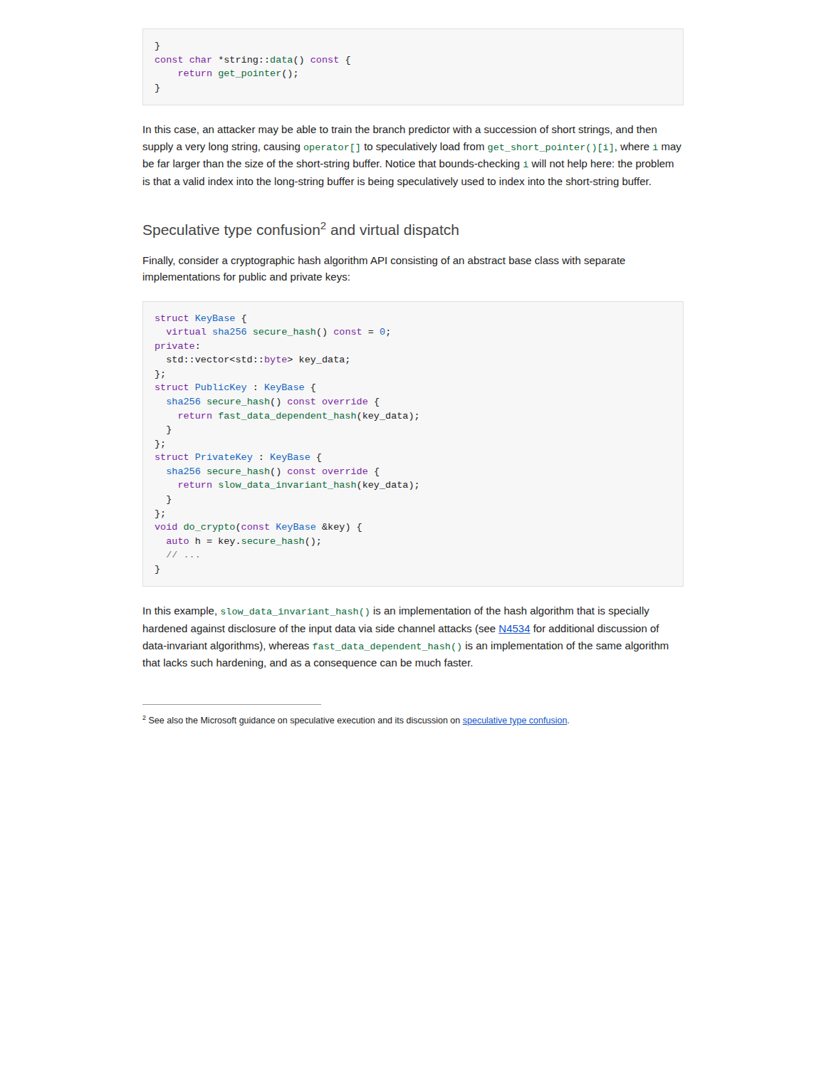}
const char *string::data() const {
    return get_pointer();
}
In this case, an attacker may be able to train the branch predictor with a succession of short strings, and then supply a very long string, causing operator[] to speculatively load from get_short_pointer()[i], where i may be far larger than the size of the short-string buffer. Notice that bounds-checking i will not help here: the problem is that a valid index into the long-string buffer is being speculatively used to index into the short-string buffer.
Speculative type confusion2 and virtual dispatch
Finally, consider a cryptographic hash algorithm API consisting of an abstract base class with separate implementations for public and private keys:
struct KeyBase {
  virtual sha256 secure_hash() const = 0;
private:
  std::vector<std::byte> key_data;
};
struct PublicKey : KeyBase {
  sha256 secure_hash() const override {
    return fast_data_dependent_hash(key_data);
  }
};
struct PrivateKey : KeyBase {
  sha256 secure_hash() const override {
    return slow_data_invariant_hash(key_data);
  }
};
void do_crypto(const KeyBase &key) {
  auto h = key.secure_hash();
  // ...
}
In this example, slow_data_invariant_hash() is an implementation of the hash algorithm that is specially hardened against disclosure of the input data via side channel attacks (see N4534 for additional discussion of data-invariant algorithms), whereas fast_data_dependent_hash() is an implementation of the same algorithm that lacks such hardening, and as a consequence can be much faster.
2 See also the Microsoft guidance on speculative execution and its discussion on speculative type confusion.